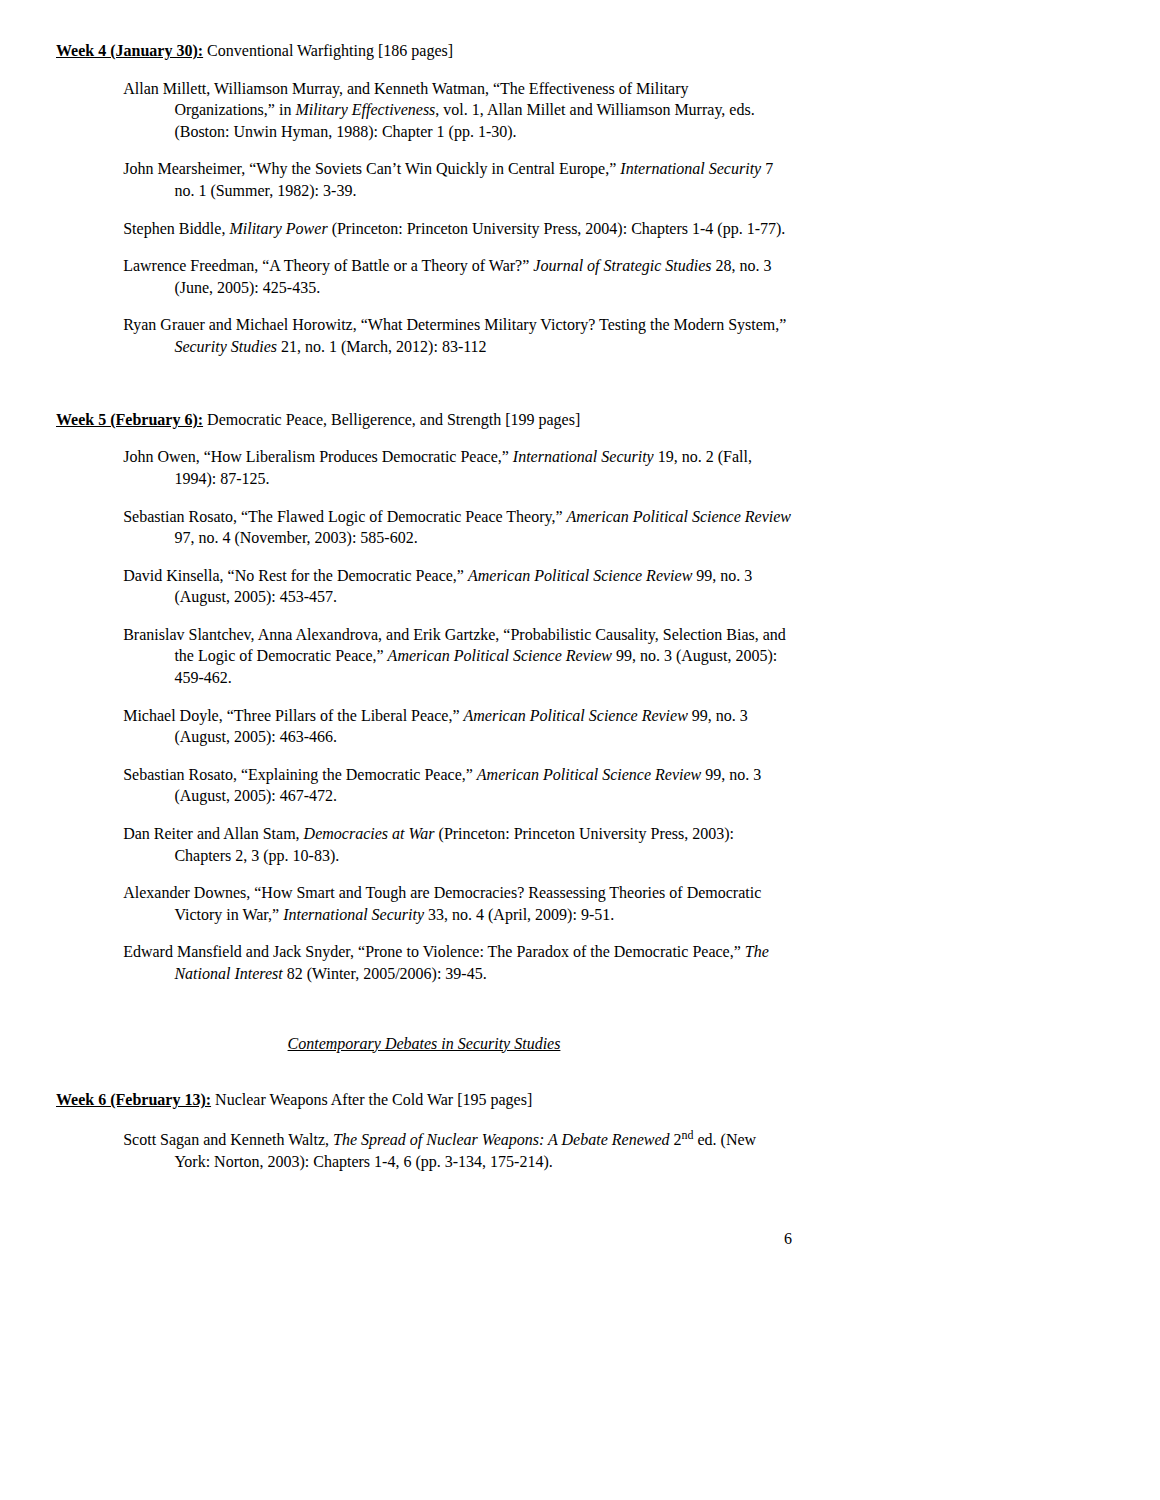Week 4 (January 30): Conventional Warfighting [186 pages]
Allan Millett, Williamson Murray, and Kenneth Watman, “The Effectiveness of Military Organizations,” in Military Effectiveness, vol. 1, Allan Millet and Williamson Murray, eds. (Boston: Unwin Hyman, 1988): Chapter 1 (pp. 1-30).
John Mearsheimer, “Why the Soviets Can’t Win Quickly in Central Europe,” International Security 7 no. 1 (Summer, 1982): 3-39.
Stephen Biddle, Military Power (Princeton: Princeton University Press, 2004): Chapters 1-4 (pp. 1-77).
Lawrence Freedman, “A Theory of Battle or a Theory of War?” Journal of Strategic Studies 28, no. 3 (June, 2005): 425-435.
Ryan Grauer and Michael Horowitz, “What Determines Military Victory? Testing the Modern System,” Security Studies 21, no. 1 (March, 2012): 83-112
Week 5 (February 6): Democratic Peace, Belligerence, and Strength [199 pages]
John Owen, “How Liberalism Produces Democratic Peace,” International Security 19, no. 2 (Fall, 1994): 87-125.
Sebastian Rosato, “The Flawed Logic of Democratic Peace Theory,” American Political Science Review 97, no. 4 (November, 2003): 585-602.
David Kinsella, “No Rest for the Democratic Peace,” American Political Science Review 99, no. 3 (August, 2005): 453-457.
Branislav Slantchev, Anna Alexandrova, and Erik Gartzke, “Probabilistic Causality, Selection Bias, and the Logic of Democratic Peace,” American Political Science Review 99, no. 3 (August, 2005): 459-462.
Michael Doyle, “Three Pillars of the Liberal Peace,” American Political Science Review 99, no. 3 (August, 2005): 463-466.
Sebastian Rosato, “Explaining the Democratic Peace,” American Political Science Review 99, no. 3 (August, 2005): 467-472.
Dan Reiter and Allan Stam, Democracies at War (Princeton: Princeton University Press, 2003): Chapters 2, 3 (pp. 10-83).
Alexander Downes, “How Smart and Tough are Democracies? Reassessing Theories of Democratic Victory in War,” International Security 33, no. 4 (April, 2009): 9-51.
Edward Mansfield and Jack Snyder, “Prone to Violence: The Paradox of the Democratic Peace,” The National Interest 82 (Winter, 2005/2006): 39-45.
Contemporary Debates in Security Studies
Week 6 (February 13): Nuclear Weapons After the Cold War [195 pages]
Scott Sagan and Kenneth Waltz, The Spread of Nuclear Weapons: A Debate Renewed 2nd ed. (New York: Norton, 2003): Chapters 1-4, 6 (pp. 3-134, 175-214).
6